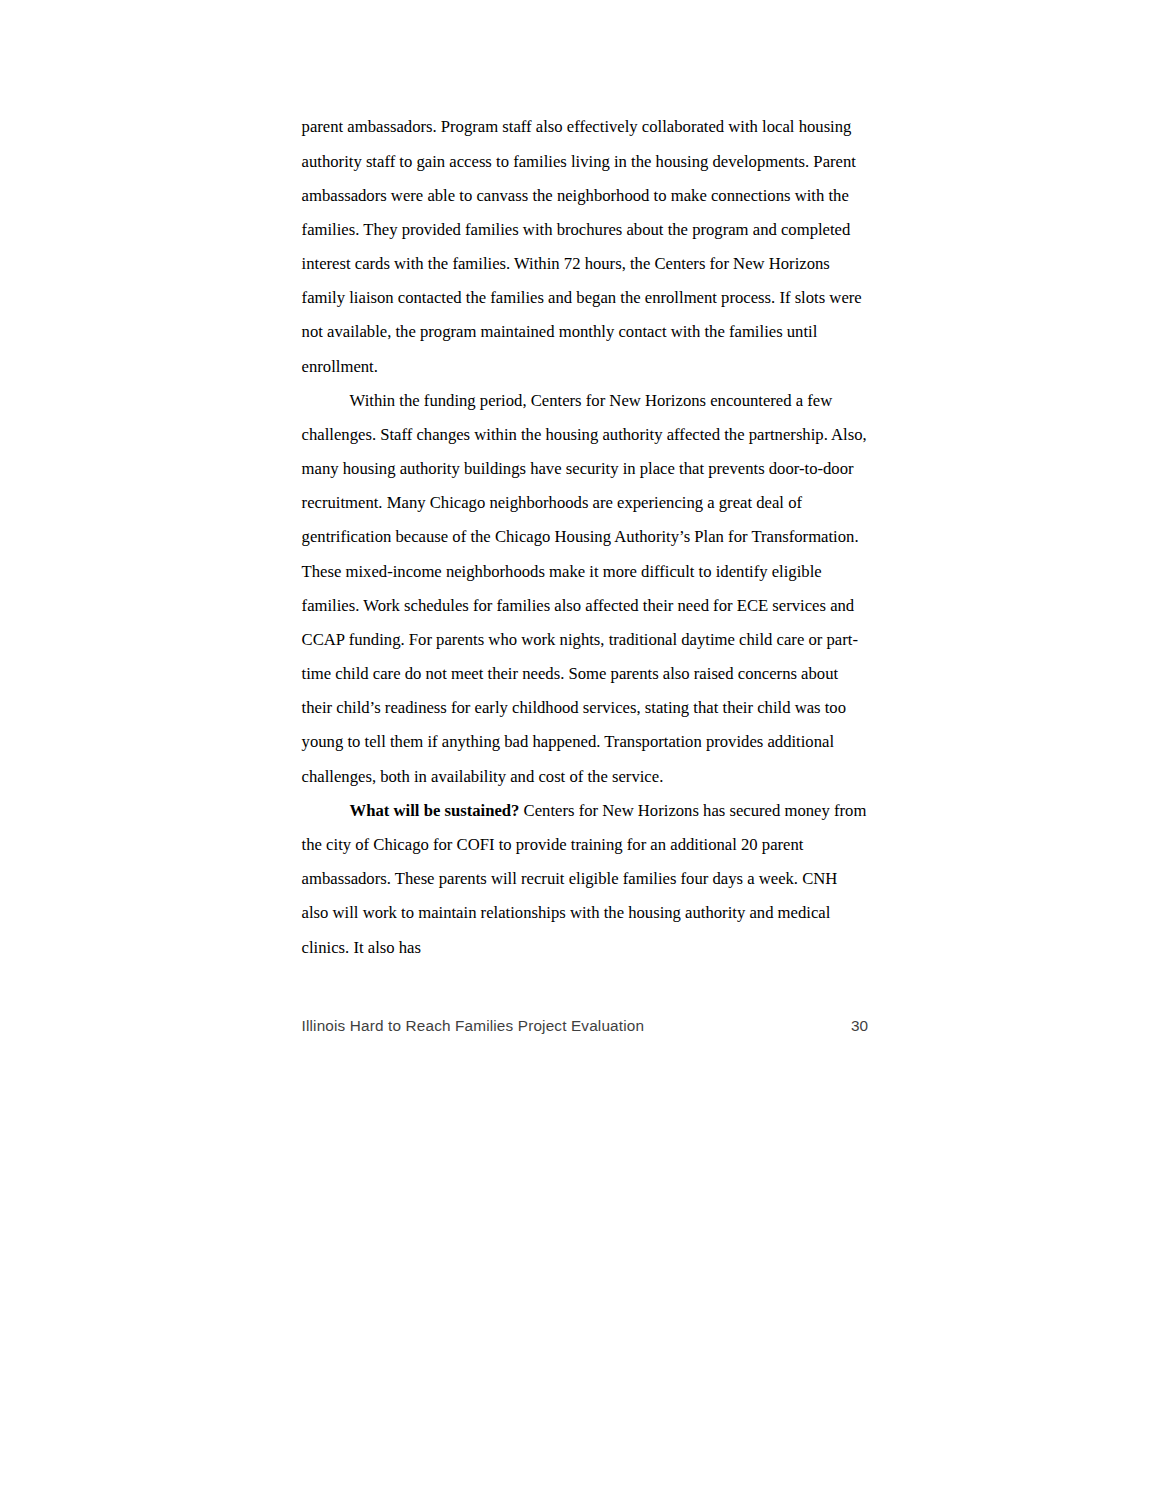parent ambassadors. Program staff also effectively collaborated with local housing authority staff to gain access to families living in the housing developments. Parent ambassadors were able to canvass the neighborhood to make connections with the families. They provided families with brochures about the program and completed interest cards with the families. Within 72 hours, the Centers for New Horizons family liaison contacted the families and began the enrollment process. If slots were not available, the program maintained monthly contact with the families until enrollment.
Within the funding period, Centers for New Horizons encountered a few challenges. Staff changes within the housing authority affected the partnership. Also, many housing authority buildings have security in place that prevents door-to-door recruitment. Many Chicago neighborhoods are experiencing a great deal of gentrification because of the Chicago Housing Authority’s Plan for Transformation. These mixed-income neighborhoods make it more difficult to identify eligible families. Work schedules for families also affected their need for ECE services and CCAP funding. For parents who work nights, traditional daytime child care or part-time child care do not meet their needs. Some parents also raised concerns about their child’s readiness for early childhood services, stating that their child was too young to tell them if anything bad happened. Transportation provides additional challenges, both in availability and cost of the service.
What will be sustained? Centers for New Horizons has secured money from the city of Chicago for COFI to provide training for an additional 20 parent ambassadors. These parents will recruit eligible families four days a week. CNH also will work to maintain relationships with the housing authority and medical clinics. It also has
Illinois Hard to Reach Families Project Evaluation 30